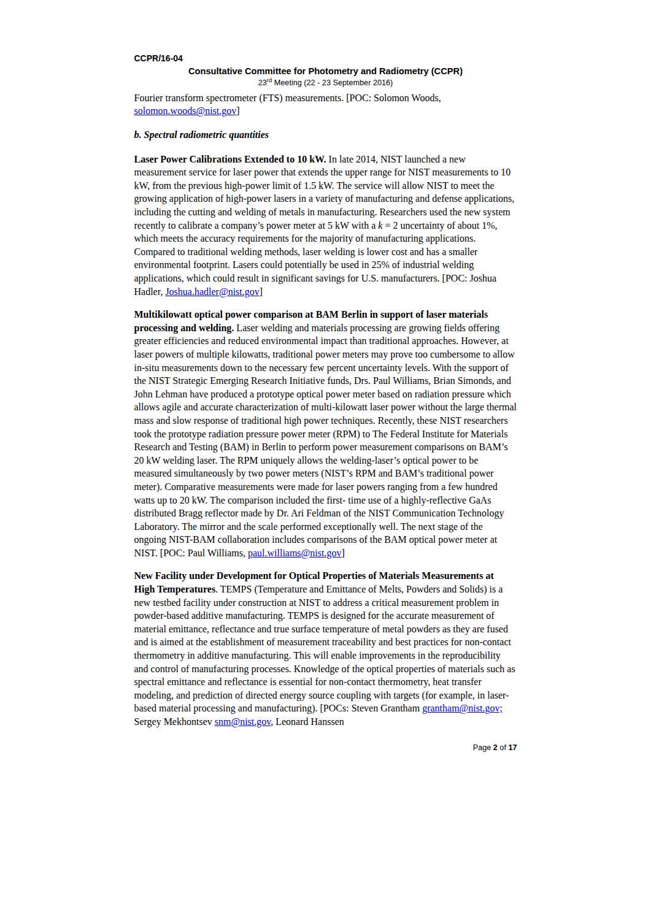CCPR/16-04
Consultative Committee for Photometry and Radiometry (CCPR)
23rd Meeting (22 - 23 September 2016)
Fourier transform spectrometer (FTS) measurements. [POC: Solomon Woods, solomon.woods@nist.gov]
b. Spectral radiometric quantities
Laser Power Calibrations Extended to 10 kW. In late 2014, NIST launched a new measurement service for laser power that extends the upper range for NIST measurements to 10 kW, from the previous high-power limit of 1.5 kW. The service will allow NIST to meet the growing application of high-power lasers in a variety of manufacturing and defense applications, including the cutting and welding of metals in manufacturing. Researchers used the new system recently to calibrate a company’s power meter at 5 kW with a k = 2 uncertainty of about 1%, which meets the accuracy requirements for the majority of manufacturing applications. Compared to traditional welding methods, laser welding is lower cost and has a smaller environmental footprint. Lasers could potentially be used in 25% of industrial welding applications, which could result in significant savings for U.S. manufacturers. [POC: Joshua Hadler, Joshua.hadler@nist.gov]
Multikilowatt optical power comparison at BAM Berlin in support of laser materials processing and welding. Laser welding and materials processing are growing fields offering greater efficiencies and reduced environmental impact than traditional approaches. However, at laser powers of multiple kilowatts, traditional power meters may prove too cumbersome to allow in-situ measurements down to the necessary few percent uncertainty levels. With the support of the NIST Strategic Emerging Research Initiative funds, Drs. Paul Williams, Brian Simonds, and John Lehman have produced a prototype optical power meter based on radiation pressure which allows agile and accurate characterization of multi-kilowatt laser power without the large thermal mass and slow response of traditional high power techniques. Recently, these NIST researchers took the prototype radiation pressure power meter (RPM) to The Federal Institute for Materials Research and Testing (BAM) in Berlin to perform power measurement comparisons on BAM’s 20 kW welding laser. The RPM uniquely allows the welding-laser’s optical power to be measured simultaneously by two power meters (NIST’s RPM and BAM’s traditional power meter). Comparative measurements were made for laser powers ranging from a few hundred watts up to 20 kW. The comparison included the first- time use of a highly-reflective GaAs distributed Bragg reflector made by Dr. Ari Feldman of the NIST Communication Technology Laboratory. The mirror and the scale performed exceptionally well. The next stage of the ongoing NIST-BAM collaboration includes comparisons of the BAM optical power meter at NIST. [POC: Paul Williams, paul.williams@nist.gov]
New Facility under Development for Optical Properties of Materials Measurements at High Temperatures. TEMPS (Temperature and Emittance of Melts, Powders and Solids) is a new testbed facility under construction at NIST to address a critical measurement problem in powder-based additive manufacturing. TEMPS is designed for the accurate measurement of material emittance, reflectance and true surface temperature of metal powders as they are fused and is aimed at the establishment of measurement traceability and best practices for non-contact thermometry in additive manufacturing. This will enable improvements in the reproducibility and control of manufacturing processes. Knowledge of the optical properties of materials such as spectral emittance and reflectance is essential for non-contact thermometry, heat transfer modeling, and prediction of directed energy source coupling with targets (for example, in laser-based material processing and manufacturing). [POCs: Steven Grantham grantham@nist.gov; Sergey Mekhontsev snm@nist.gov, Leonard Hanssen
Page 2 of 17